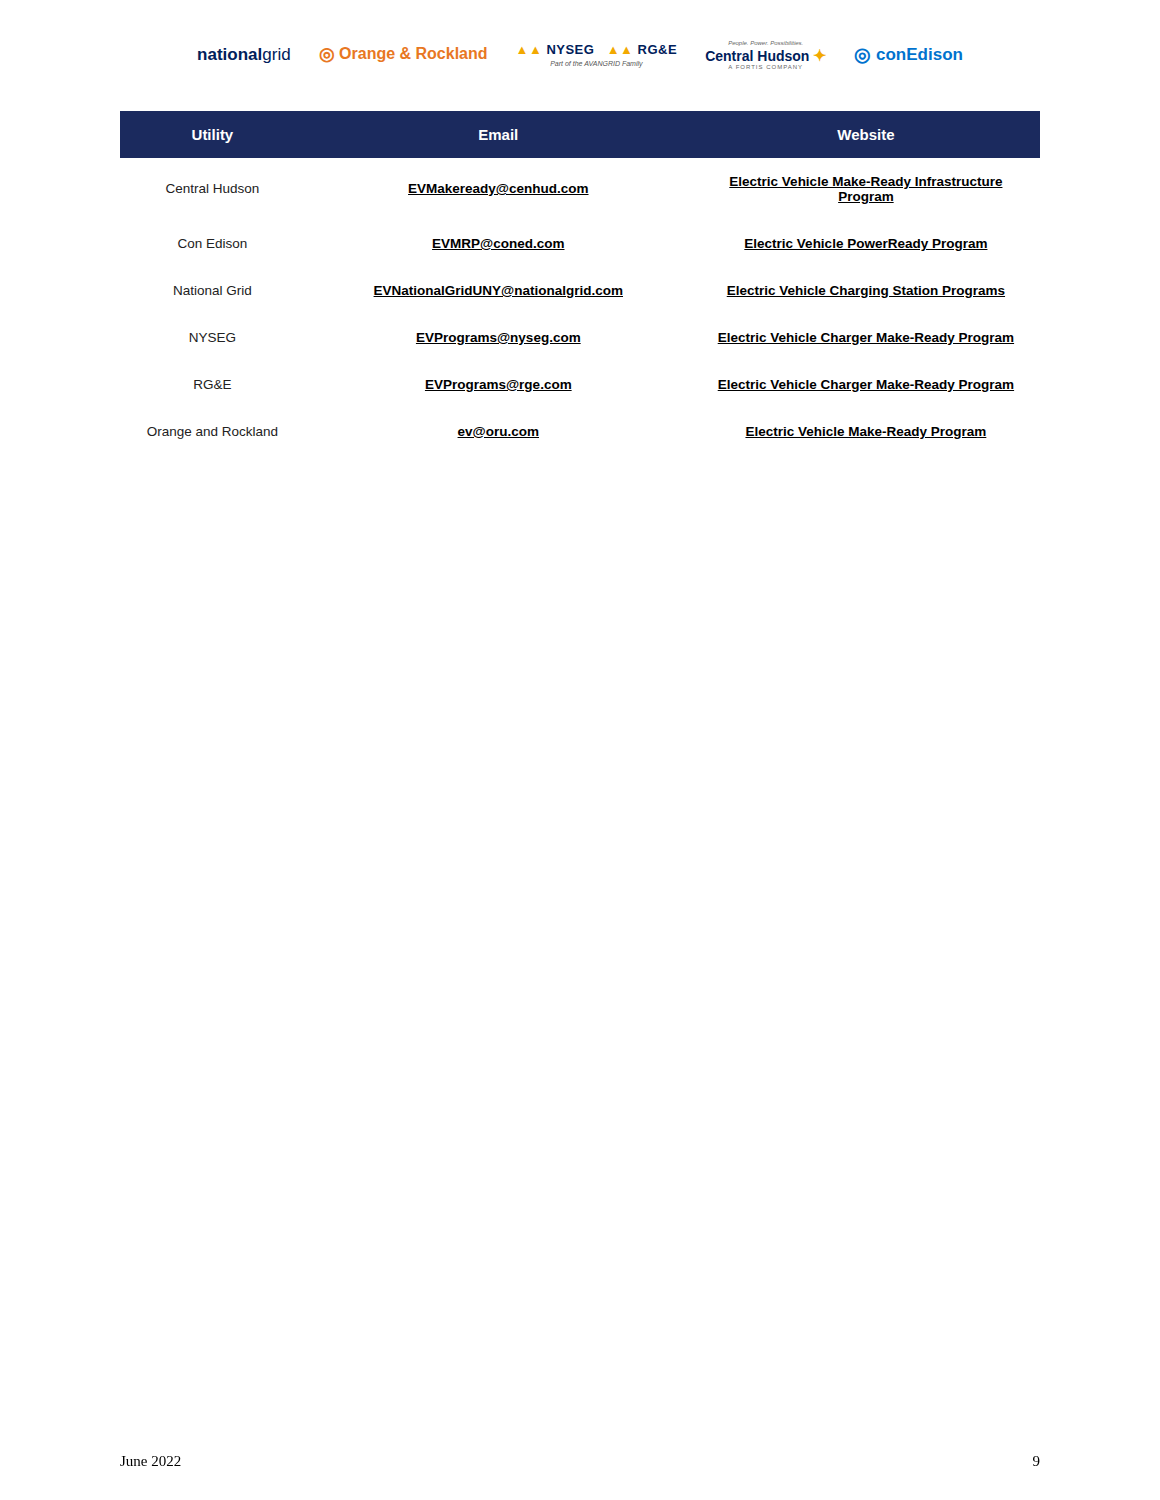nationalgrid
◎ Orange & Rockland
▲▲ NYSEG ▲▲ RG&E
Part of the AVANGRID Family
People. Power. Possibilities.
Central Hudson ✦
A FORTIS COMPANY
◎ conEdison
| Utility | Email | Website |
| --- | --- | --- |
| Central Hudson | EVMakeready@cenhud.com | Electric Vehicle Make-Ready Infrastructure Program |
| Con Edison | EVMRP@coned.com | Electric Vehicle PowerReady Program |
| National Grid | EVNationalGridUNY@nationalgrid.com | Electric Vehicle Charging Station Programs |
| NYSEG | EVPrograms@nyseg.com | Electric Vehicle Charger Make-Ready Program |
| RG&E | EVPrograms@rge.com | Electric Vehicle Charger Make-Ready Program |
| Orange and Rockland | ev@oru.com | Electric Vehicle Make-Ready Program |
June 2022 9